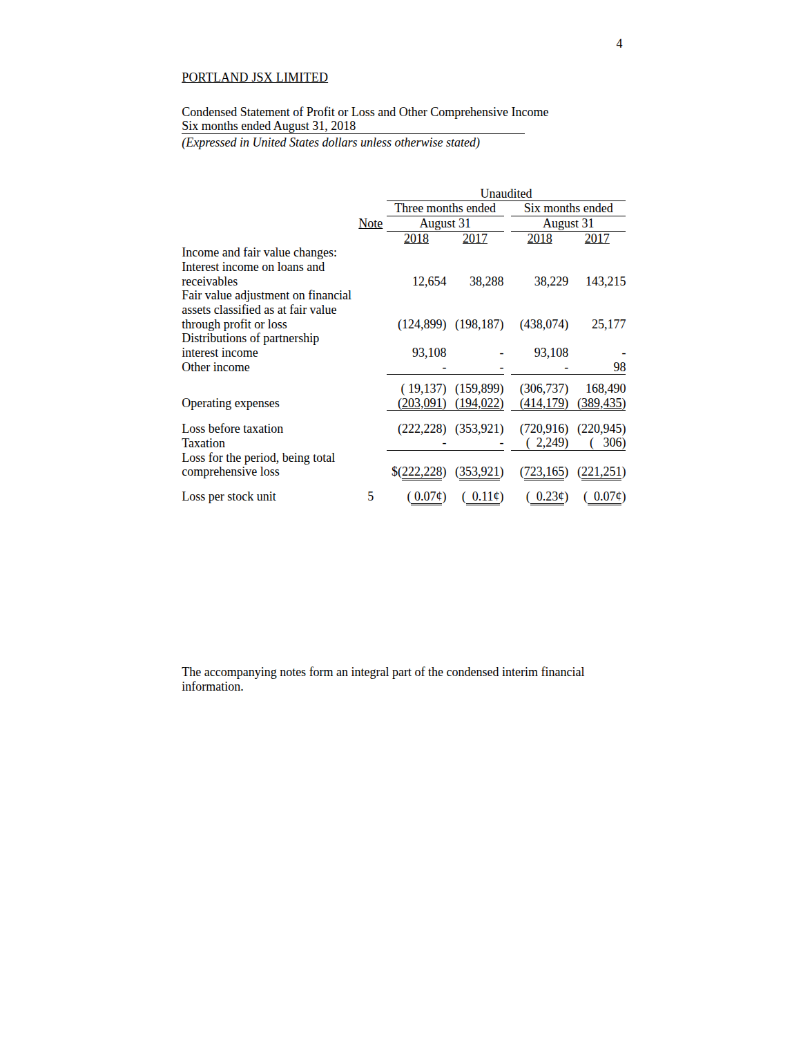4
PORTLAND JSX LIMITED
Condensed Statement of Profit or Loss and Other Comprehensive Income
Six months ended August 31, 2018
(Expressed in United States dollars unless otherwise stated)
| | | Unaudited |
| | | Three months ended | | Six months ended |
| | Note | August 31 | | August 31 |
| | | 2018 | 2017 | | 2018 | 2017 |
| Income and fair value changes: | | | | | | |
| Interest income on loans and receivables | | 12,654 | 38,288 | | 38,229 | 143,215 |
| Fair value adjustment on financial | | | | | | |
| assets classified as at fair value | | | | | | |
| through profit or loss | | (124,899) | (198,187) | | (438,074) | 25,177 |
| Distributions of partnership | | | | | | |
| interest income | | 93,108 | - | | 93,108 | - |
| Other income | | - | - | | - | 98 |
| | | ( 19,137) | (159,899) | | (306,737) | 168,490 |
| Operating expenses | | ( 203,091 ) | ( 194,022 ) | | ( 414,179 ) | ( 389,435 ) |
| Loss before taxation | | (222,228) | (353,921) | | (720,916) | (220,945) |
| Taxation | | - | - | | ( 2,249) | ( 306) |
| Loss for the period, being total | | | | | | |
| comprehensive loss | | $( 222,228 ) | ( 353,921 ) | | ( 723,165 ) | ( 221,251 ) |
| Loss per stock unit | 5 | ( 0.07¢ ) | ( 0.11¢ ) | | ( 0.23¢ ) | ( 0.07¢ ) |
The accompanying notes form an integral part of the condensed interim financial information.